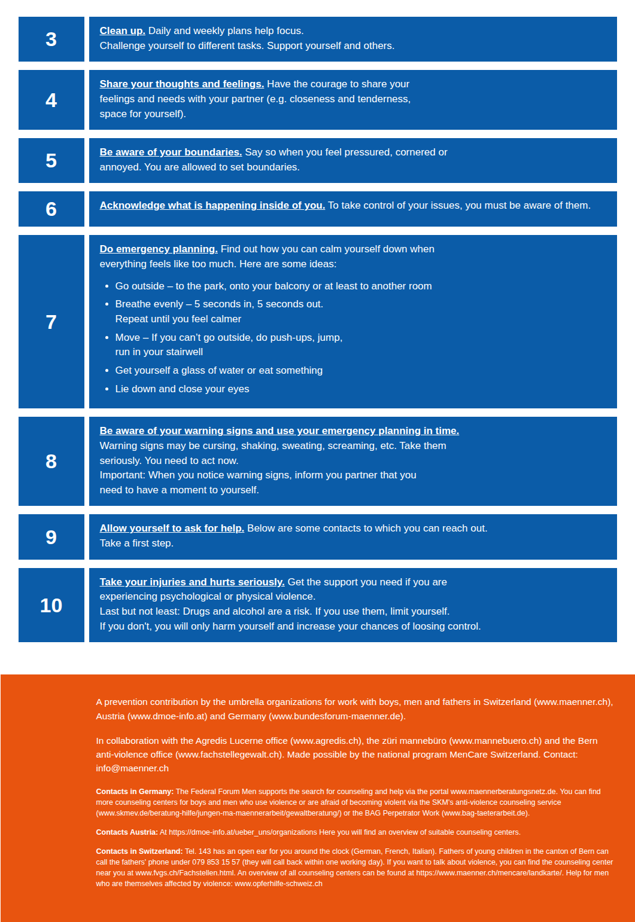3
Clean up. Daily and weekly plans help focus.
Challenge yourself to different tasks. Support yourself and others.
4
Share your thoughts and feelings. Have the courage to share your
feelings and needs with your partner (e.g. closeness and tenderness,
space for yourself).
5
Be aware of your boundaries. Say so when you feel pressured, cornered or
annoyed. You are allowed to set boundaries.
6
Acknowledge what is happening inside of you. To take control of your issues, you must be aware of them.
7
Do emergency planning. Find out how you can calm yourself down when
everything feels like too much. Here are some ideas:
Go outside – to the park, onto your balcony or at least to another room
Breathe evenly – 5 seconds in, 5 seconds out.
Repeat until you feel calmer
Move – If you can’t go outside, do push-ups, jump,
run in your stairwell
Get yourself a glass of water or eat something
Lie down and close your eyes
8
Be aware of your warning signs and use your emergency planning in time.
Warning signs may be cursing, shaking, sweating, screaming, etc. Take them
seriously. You need to act now.
Important: When you notice warning signs, inform you partner that you
need to have a moment to yourself.
9
Allow yourself to ask for help. Below are some contacts to which you can reach out.
Take a first step.
10
Take your injuries and hurts seriously. Get the support you need if you are
experiencing psychological or physical violence.
Last but not least: Drugs and alcohol are a risk. If you use them, limit yourself.
If you don't, you will only harm yourself and increase your chances of loosing control.
A prevention contribution by the umbrella organizations for work with boys, men and fathers in Switzerland (www.maenner.ch), Austria (www.dmoe-info.at) and Germany (www.bundesforum-maenner.de).
In collaboration with the Agredis Lucerne office (www.agredis.ch), the züri mannebüro (www.mannebuero.ch) and the Bern anti-violence office (www.fachstellegewalt.ch). Made possible by the national program MenCare Switzerland. Contact: info@maenner.ch
Contacts in Germany: The Federal Forum Men supports the search for counseling and help via the portal www.maennerberatungsnetz.de. You can find more counseling centers for boys and men who use violence or are afraid of becoming violent via the SKM's anti-violence counseling service (www.skmev.de/beratung-hilfe/jungen-ma-maennerarbeit/gewaltberatung/) or the BAG Perpetrator Work (www.bag-taeterarbeit.de).
Contacts Austria: At https://dmoe-info.at/ueber_uns/organizations Here you will find an overview of suitable counseling centers.
Contacts in Switzerland: Tel. 143 has an open ear for you around the clock (German, French, Italian). Fathers of young children in the canton of Bern can call the fathers' phone under 079 853 15 57 (they will call back within one working day). If you want to talk about violence, you can find the counseling center near you at www.fvgs.ch/Fachstellen.html. An overview of all counseling centers can be found at https://www.maenner.ch/mencare/landkarte/. Help for men who are themselves affected by violence: www.opferhilfe-schweiz.ch